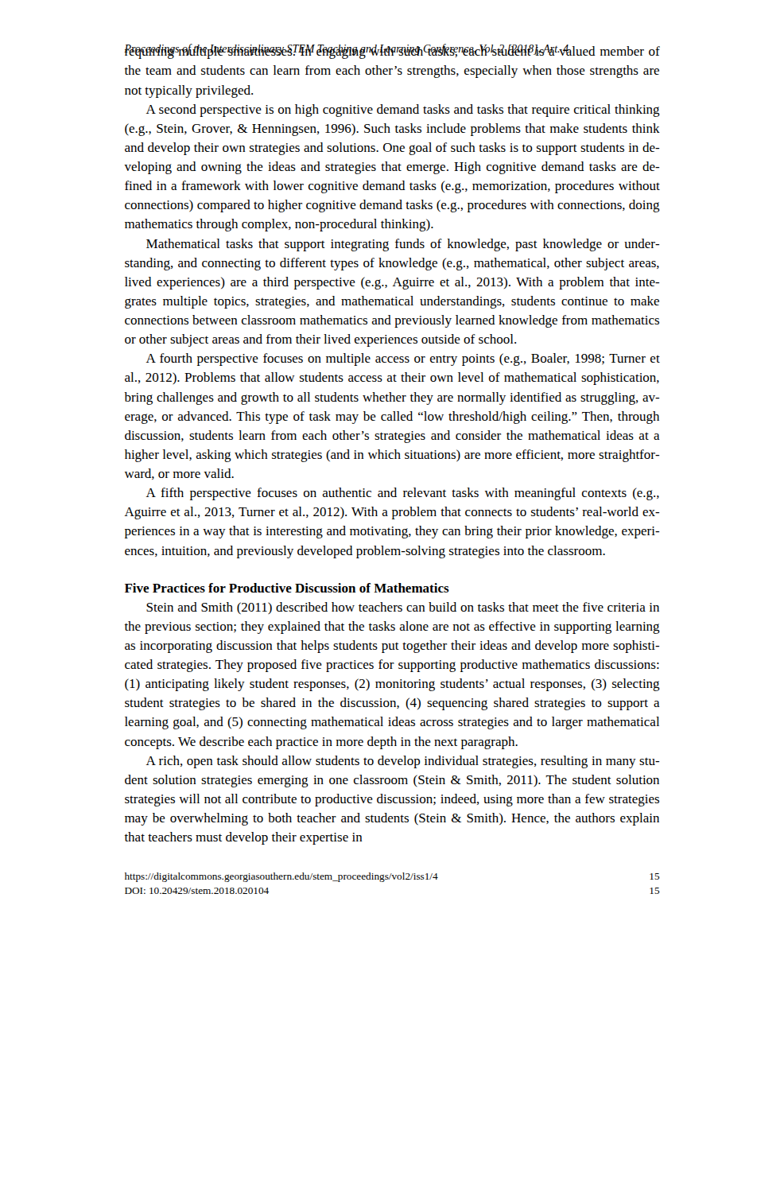Proceedings of the Interdisciplinary STEM Teaching and Learning Conference, Vol. 2 [2018], Art. 4
requiring multiple smartnesses. In engaging with such tasks, each student is a valued member of the team and students can learn from each other’s strengths, especially when those strengths are not typically privileged.
A second perspective is on high cognitive demand tasks and tasks that require critical thinking (e.g., Stein, Grover, & Henningsen, 1996). Such tasks include problems that make students think and develop their own strategies and solutions. One goal of such tasks is to support students in developing and owning the ideas and strategies that emerge. High cognitive demand tasks are defined in a framework with lower cognitive demand tasks (e.g., memorization, procedures without connections) compared to higher cognitive demand tasks (e.g., procedures with connections, doing mathematics through complex, non-procedural thinking).
Mathematical tasks that support integrating funds of knowledge, past knowledge or understanding, and connecting to different types of knowledge (e.g., mathematical, other subject areas, lived experiences) are a third perspective (e.g., Aguirre et al., 2013). With a problem that integrates multiple topics, strategies, and mathematical understandings, students continue to make connections between classroom mathematics and previously learned knowledge from mathematics or other subject areas and from their lived experiences outside of school.
A fourth perspective focuses on multiple access or entry points (e.g., Boaler, 1998; Turner et al., 2012). Problems that allow students access at their own level of mathematical sophistication, bring challenges and growth to all students whether they are normally identified as struggling, average, or advanced. This type of task may be called “low threshold/high ceiling.” Then, through discussion, students learn from each other’s strategies and consider the mathematical ideas at a higher level, asking which strategies (and in which situations) are more efficient, more straightforward, or more valid.
A fifth perspective focuses on authentic and relevant tasks with meaningful contexts (e.g., Aguirre et al., 2013, Turner et al., 2012). With a problem that connects to students’ real-world experiences in a way that is interesting and motivating, they can bring their prior knowledge, experiences, intuition, and previously developed problem-solving strategies into the classroom.
Five Practices for Productive Discussion of Mathematics
Stein and Smith (2011) described how teachers can build on tasks that meet the five criteria in the previous section; they explained that the tasks alone are not as effective in supporting learning as incorporating discussion that helps students put together their ideas and develop more sophisticated strategies. They proposed five practices for supporting productive mathematics discussions: (1) anticipating likely student responses, (2) monitoring students’ actual responses, (3) selecting student strategies to be shared in the discussion, (4) sequencing shared strategies to support a learning goal, and (5) connecting mathematical ideas across strategies and to larger mathematical concepts. We describe each practice in more depth in the next paragraph.
A rich, open task should allow students to develop individual strategies, resulting in many student solution strategies emerging in one classroom (Stein & Smith, 2011). The student solution strategies will not all contribute to productive discussion; indeed, using more than a few strategies may be overwhelming to both teacher and students (Stein & Smith). Hence, the authors explain that teachers must develop their expertise in
https://digitalcommons.georgiasouthern.edu/stem_proceedings/vol2/iss1/4 DOI: 10.20429/stem.2018.020104 15 15